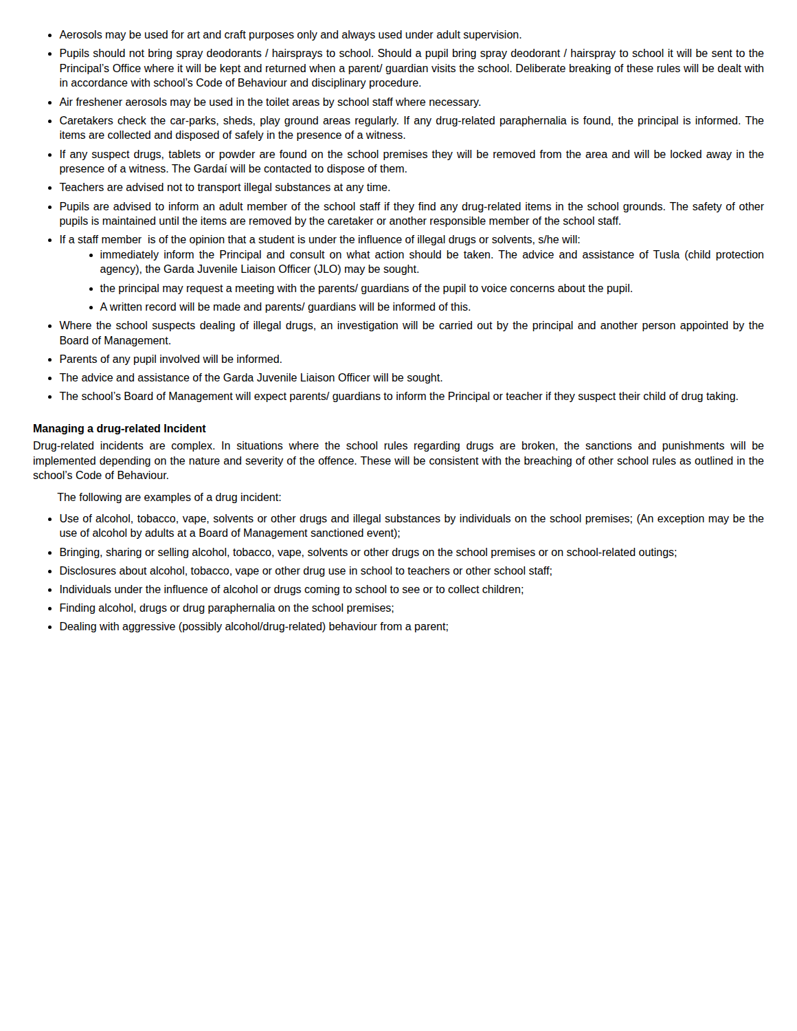Aerosols may be used for art and craft purposes only and always used under adult supervision.
Pupils should not bring spray deodorants / hairsprays to school. Should a pupil bring spray deodorant / hairspray to school it will be sent to the Principal’s Office where it will be kept and returned when a parent/ guardian visits the school. Deliberate breaking of these rules will be dealt with in accordance with school’s Code of Behaviour and disciplinary procedure.
Air freshener aerosols may be used in the toilet areas by school staff where necessary.
Caretakers check the car-parks, sheds, play ground areas regularly. If any drug-related paraphernalia is found, the principal is informed. The items are collected and disposed of safely in the presence of a witness.
If any suspect drugs, tablets or powder are found on the school premises they will be removed from the area and will be locked away in the presence of a witness. The Gardaí will be contacted to dispose of them.
Teachers are advised not to transport illegal substances at any time.
Pupils are advised to inform an adult member of the school staff if they find any drug-related items in the school grounds. The safety of other pupils is maintained until the items are removed by the caretaker or another responsible member of the school staff.
If a staff member is of the opinion that a student is under the influence of illegal drugs or solvents, s/he will:
immediately inform the Principal and consult on what action should be taken. The advice and assistance of Tusla (child protection agency), the Garda Juvenile Liaison Officer (JLO) may be sought.
the principal may request a meeting with the parents/ guardians of the pupil to voice concerns about the pupil.
A written record will be made and parents/ guardians will be informed of this.
Where the school suspects dealing of illegal drugs, an investigation will be carried out by the principal and another person appointed by the Board of Management.
Parents of any pupil involved will be informed.
The advice and assistance of the Garda Juvenile Liaison Officer will be sought.
The school’s Board of Management will expect parents/ guardians to inform the Principal or teacher if they suspect their child of drug taking.
Managing a drug-related Incident
Drug-related incidents are complex. In situations where the school rules regarding drugs are broken, the sanctions and punishments will be implemented depending on the nature and severity of the offence. These will be consistent with the breaching of other school rules as outlined in the school’s Code of Behaviour.
The following are examples of a drug incident:
Use of alcohol, tobacco, vape, solvents or other drugs and illegal substances by individuals on the school premises; (An exception may be the use of alcohol by adults at a Board of Management sanctioned event);
Bringing, sharing or selling alcohol, tobacco, vape, solvents or other drugs on the school premises or on school-related outings;
Disclosures about alcohol, tobacco, vape or other drug use in school to teachers or other school staff;
Individuals under the influence of alcohol or drugs coming to school to see or to collect children;
Finding alcohol, drugs or drug paraphernalia on the school premises;
Dealing with aggressive (possibly alcohol/drug-related) behaviour from a parent;